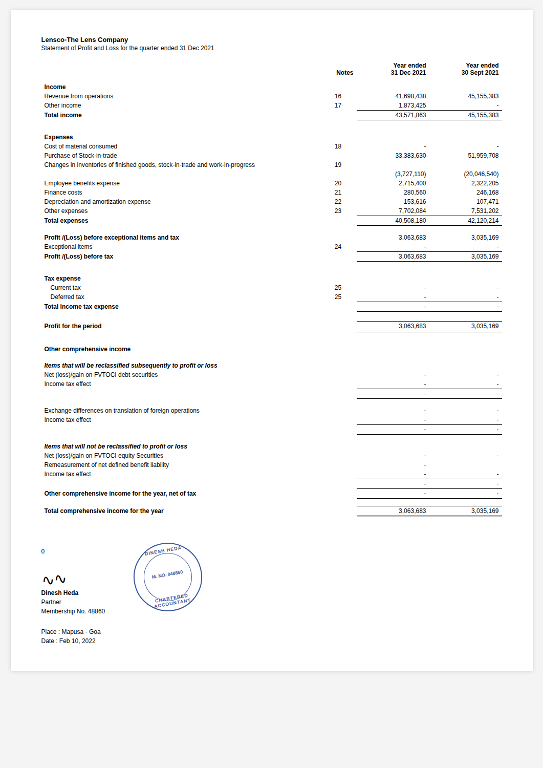Lensco-The Lens Company
Statement of Profit and Loss for the quarter ended 31 Dec 2021
| | Notes | Year ended 31 Dec 2021 | Year ended 30 Sept 2021 |
| --- | --- | --- | --- |
| Income | | | |
| Revenue from operations | 16 | 41,698,438 | 45,155,383 |
| Other income | 17 | 1,873,425 | - |
| Total income | | 43,571,863 | 45,155,383 |
| Expenses | | | |
| Cost of material consumed | 18 | - | - |
| Purchase of Stock-in-trade | | 33,383,630 | 51,959,708 |
| Changes in inventories of finished goods, stock-in-trade and work-in-progress | 19 | | |
| | | (3,727,110) | (20,046,540) |
| Employee benefits expense | 20 | 2,715,400 | 2,322,205 |
| Finance costs | 21 | 280,560 | 246,168 |
| Depreciation and amortization expense | 22 | 153,616 | 107,471 |
| Other expenses | 23 | 7,702,084 | 7,531,202 |
| Total expenses | | 40,508,180 | 42,120,214 |
| Profit /(Loss) before exceptional items and tax | | 3,063,683 | 3,035,169 |
| Exceptional items | 24 | - | - |
| Profit /(Loss) before tax | | 3,063,683 | 3,035,169 |
| Tax expense | | | |
| Current tax | 25 | - | - |
| Deferred tax | 25 | - | - |
| Total income tax expense | | - | - |
| Profit for the period | | 3,063,683 | 3,035,169 |
| Other comprehensive income | | | |
| Items that will be reclassified subsequently to profit or loss | | | |
| Net (loss)/gain on FVTOCI debt securities | | - | - |
| Income tax effect | | - | - |
| | | - | - |
| Exchange differences on translation of foreign operations | | - | - |
| Income tax effect | | - | - |
| | | - | - |
| Items that will not be reclassified to profit or loss | | | |
| Net (loss)/gain on FVTOCI equity Securities | | - | - |
| Remeasurement of net defined benefit liability | | - | |
| Income tax effect | | - | - |
| | | - | - |
| Other comprehensive income for the year, net of tax | | - | - |
| Total comprehensive income for the year | | 3,063,683 | 3,035,169 |
0
DINESH HEDA
M. NO. 048860
CHARTERED ACCOUNTANT
∿∿
Dinesh Heda
Partner
Membership No. 48860
Place : Mapusa - Goa
Date : Feb 10, 2022